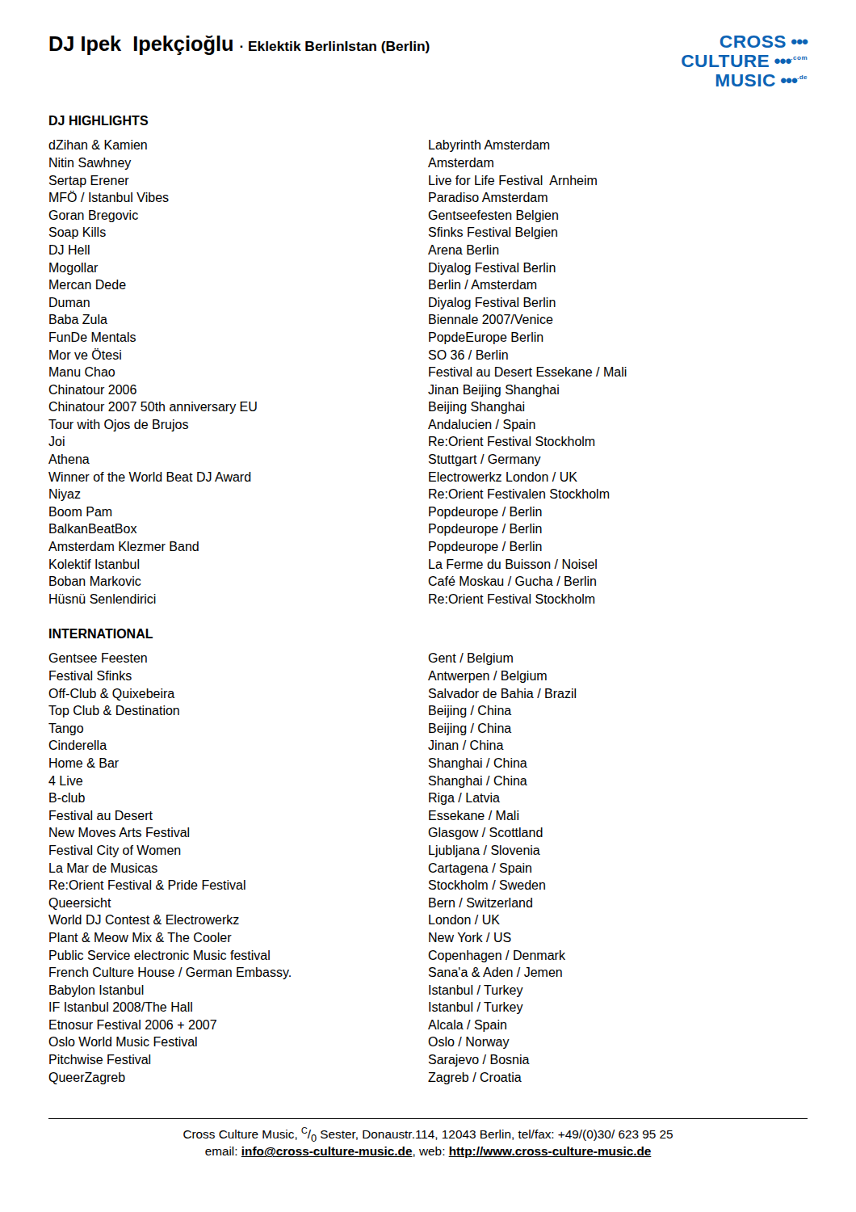DJ Ipek Ipekçioğlu · Eklektik BerlinIstan (Berlin)
CROSS •••
CULTURE •••.com
MUSIC •••.de
DJ HIGHLIGHTS
| dZihan & Kamien | Labyrinth Amsterdam |
| Nitin Sawhney | Amsterdam |
| Sertap Erener | Live for Life Festival Arnheim |
| MFÖ / Istanbul Vibes | Paradiso Amsterdam |
| Goran Bregovic | Gentseefesten Belgien |
| Soap Kills | Sfinks Festival Belgien |
| DJ Hell | Arena Berlin |
| Mogollar | Diyalog Festival Berlin |
| Mercan Dede | Berlin / Amsterdam |
| Duman | Diyalog Festival Berlin |
| Baba Zula | Biennale 2007/Venice |
| FunDe Mentals | PopdeEurope Berlin |
| Mor ve Ötesi | SO 36 / Berlin |
| Manu Chao | Festival au Desert Essekane / Mali |
| Chinatour 2006 | Jinan Beijing Shanghai |
| Chinatour 2007 50th anniversary EU | Beijing Shanghai |
| Tour with Ojos de Brujos | Andalucien / Spain |
| Joi | Re:Orient Festival Stockholm |
| Athena | Stuttgart / Germany |
| Winner of the World Beat DJ Award | Electrowerkz London / UK |
| Niyaz | Re:Orient Festivalen Stockholm |
| Boom Pam | Popdeurope / Berlin |
| BalkanBeatBox | Popdeurope / Berlin |
| Amsterdam Klezmer Band | Popdeurope / Berlin |
| Kolektif Istanbul | La Ferme du Buisson / Noisel |
| Boban Markovic | Café Moskau / Gucha / Berlin |
| Hüsnü Senlendirici | Re:Orient Festival Stockholm |
INTERNATIONAL
| Gentsee Feesten | Gent / Belgium |
| Festival Sfinks | Antwerpen / Belgium |
| Off-Club & Quixebeira | Salvador de Bahia / Brazil |
| Top Club & Destination | Beijing / China |
| Tango | Beijing / China |
| Cinderella | Jinan / China |
| Home & Bar | Shanghai / China |
| 4 Live | Shanghai / China |
| B-club | Riga / Latvia |
| Festival au Desert | Essekane / Mali |
| New Moves Arts Festival | Glasgow / Scottland |
| Festival City of Women | Ljubljana / Slovenia |
| La Mar de Musicas | Cartagena / Spain |
| Re:Orient Festival & Pride Festival | Stockholm / Sweden |
| Queersicht | Bern / Switzerland |
| World DJ Contest & Electrowerkz | London / UK |
| Plant & Meow Mix & The Cooler | New York / US |
| Public Service electronic Music festival | Copenhagen / Denmark |
| French Culture House / German Embassy. | Sana'a & Aden / Jemen |
| Babylon Istanbul | Istanbul / Turkey |
| IF Istanbul 2008/The Hall | Istanbul / Turkey |
| Etnosur Festival 2006 + 2007 | Alcala / Spain |
| Oslo World Music Festival | Oslo / Norway |
| Pitchwise Festival | Sarajevo / Bosnia |
| QueerZagreb | Zagreb / Croatia |
Cross Culture Music, C/0 Sester, Donaustr.114, 12043 Berlin, tel/fax: +49/(0)30/ 623 95 25
email: info@cross-culture-music.de, web: http://www.cross-culture-music.de